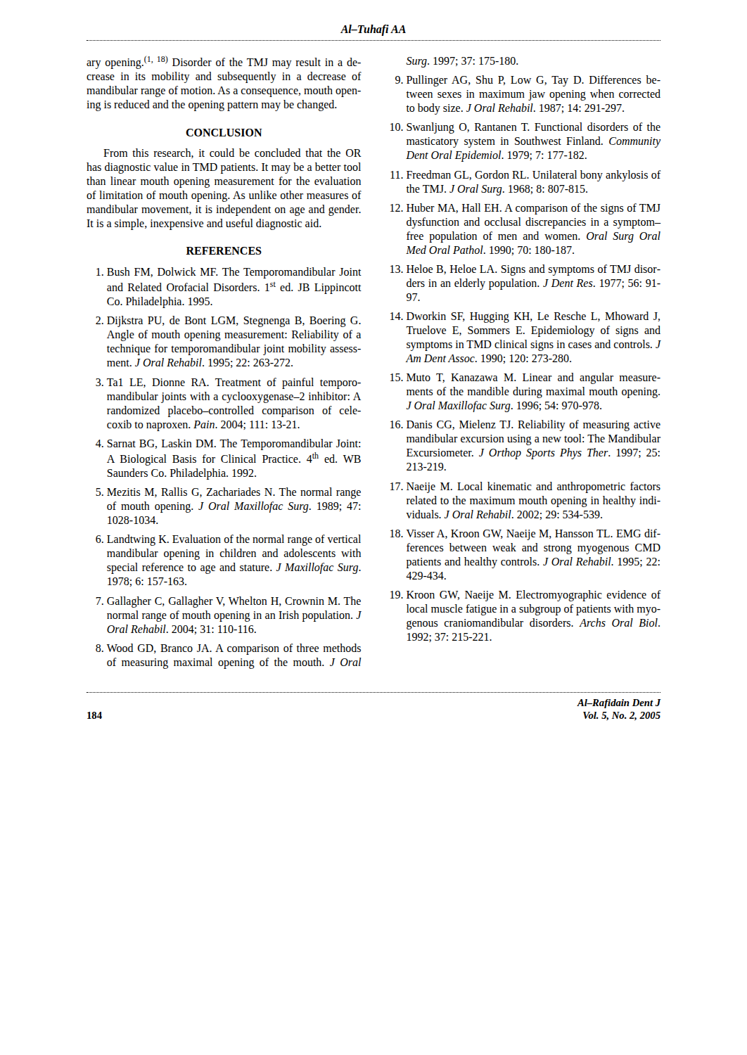Al–Tuhafi AA
ary opening.(1, 18) Disorder of the TMJ may result in a decrease in its mobility and subsequently in a decrease of mandibular range of motion. As a consequence, mouth opening is reduced and the opening pattern may be changed.
CONCLUSION
From this research, it could be concluded that the OR has diagnostic value in TMD patients. It may be a better tool than linear mouth opening measurement for the evaluation of limitation of mouth opening. As unlike other measures of mandibular movement, it is independent on age and gender. It is a simple, inexpensive and useful diagnostic aid.
REFERENCES
Bush FM, Dolwick MF. The Temporomandibular Joint and Related Orofacial Disorders. 1st ed. JB Lippincott Co. Philadelphia. 1995.
Dijkstra PU, de Bont LGM, Stegnenga B, Boering G. Angle of mouth opening measurement: Reliability of a technique for temporomandibular joint mobility assessment. J Oral Rehabil. 1995; 22: 263-272.
Ta1 LE, Dionne RA. Treatment of painful temporomandibular joints with a cyclooxygenase–2 inhibitor: A randomized placebo–controlled comparison of celecoxib to naproxen. Pain. 2004; 111: 13-21.
Sarnat BG, Laskin DM. The Temporomandibular Joint: A Biological Basis for Clinical Practice. 4th ed. WB Saunders Co. Philadelphia. 1992.
Mezitis M, Rallis G, Zachariades N. The normal range of mouth opening. J Oral Maxillofac Surg. 1989; 47: 1028-1034.
Landtwing K. Evaluation of the normal range of vertical mandibular opening in children and adolescents with special reference to age and stature. J Maxillofac Surg. 1978; 6: 157-163.
Gallagher C, Gallagher V, Whelton H, Crownin M. The normal range of mouth opening in an Irish population. J Oral Rehabil. 2004; 31: 110-116.
Wood GD, Branco JA. A comparison of three methods of measuring maximal opening of the mouth. J Oral Surg. 1997; 37: 175-180.
Pullinger AG, Shu P, Low G, Tay D. Differences between sexes in maximum jaw opening when corrected to body size. J Oral Rehabil. 1987; 14: 291-297.
Swanljung O, Rantanen T. Functional disorders of the masticatory system in Southwest Finland. Community Dent Oral Epidemiol. 1979; 7: 177-182.
Freedman GL, Gordon RL. Unilateral bony ankylosis of the TMJ. J Oral Surg. 1968; 8: 807-815.
Huber MA, Hall EH. A comparison of the signs of TMJ dysfunction and occlusal discrepancies in a symptom–free population of men and women. Oral Surg Oral Med Oral Pathol. 1990; 70: 180-187.
Heloe B, Heloe LA. Signs and symptoms of TMJ disorders in an elderly population. J Dent Res. 1977; 56: 91-97.
Dworkin SF, Hugging KH, Le Resche L, Mhoward J, Truelove E, Sommers E. Epidemiology of signs and symptoms in TMD clinical signs in cases and controls. J Am Dent Assoc. 1990; 120: 273-280.
Muto T, Kanazawa M. Linear and angular measurements of the mandible during maximal mouth opening. J Oral Maxillofac Surg. 1996; 54: 970-978.
Danis CG, Mielenz TJ. Reliability of measuring active mandibular excursion using a new tool: The Mandibular Excursiometer. J Orthop Sports Phys Ther. 1997; 25: 213-219.
Naeije M. Local kinematic and anthropometric factors related to the maximum mouth opening in healthy individuals. J Oral Rehabil. 2002; 29: 534-539.
Visser A, Kroon GW, Naeije M, Hansson TL. EMG differences between weak and strong myogenous CMD patients and healthy controls. J Oral Rehabil. 1995; 22: 429-434.
Kroon GW, Naeije M. Electromyographic evidence of local muscle fatigue in a subgroup of patients with myogenous craniomandibular disorders. Archs Oral Biol. 1992; 37: 215-221.
184
Al–Rafidain Dent J
Vol. 5, No. 2, 2005